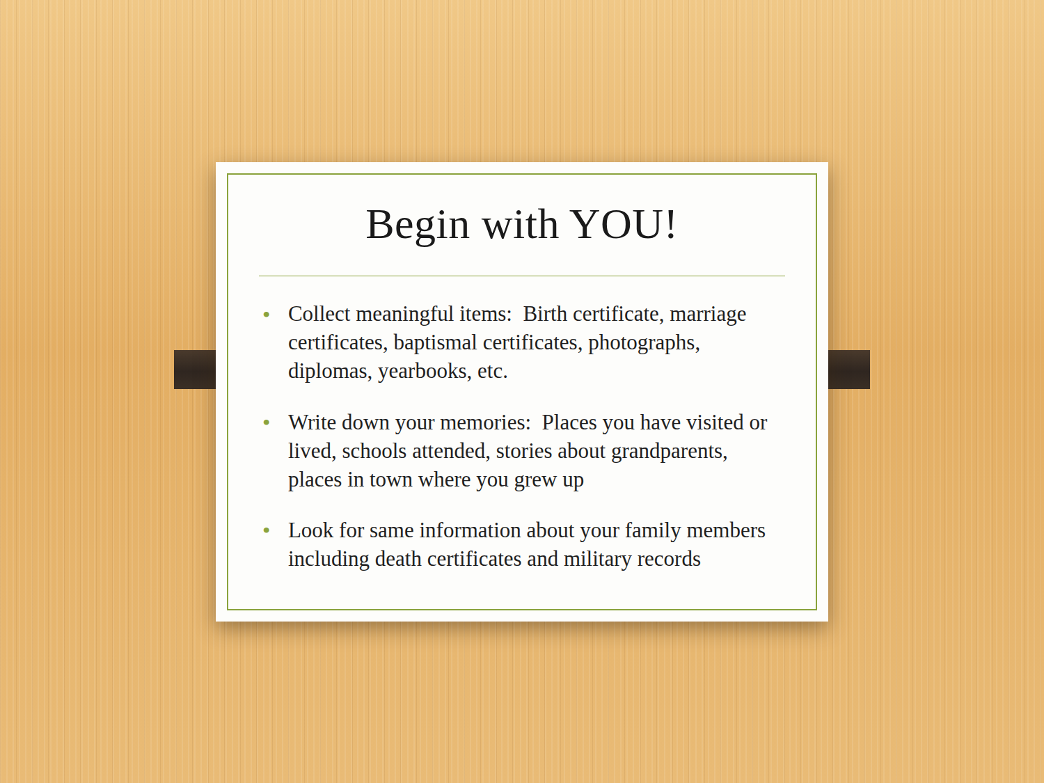Begin with YOU!
Collect meaningful items: Birth certificate, marriage certificates, baptismal certificates, photographs, diplomas, yearbooks, etc.
Write down your memories: Places you have visited or lived, schools attended, stories about grandparents, places in town where you grew up
Look for same information about your family members including death certificates and military records